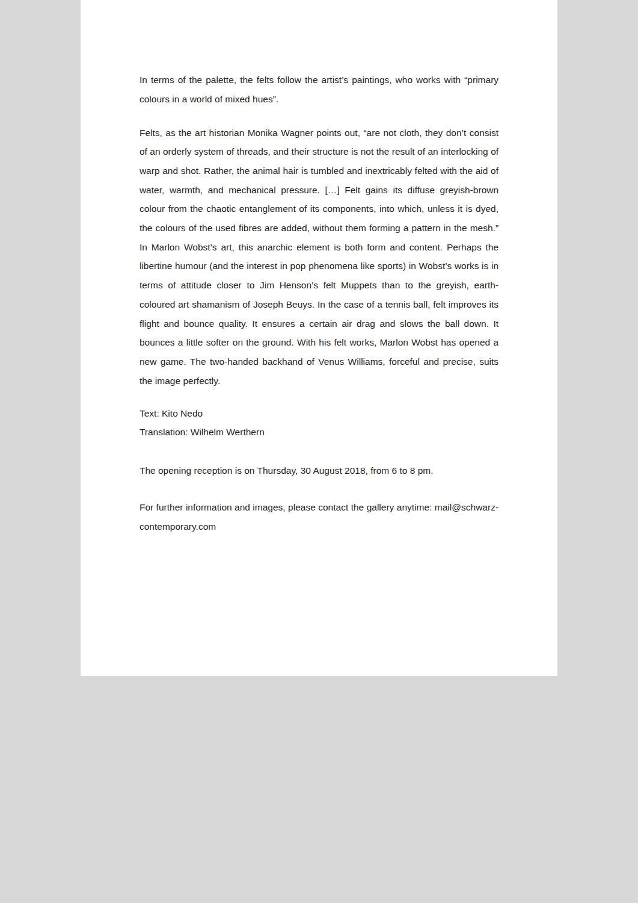In terms of the palette, the felts follow the artist’s paintings, who works with “primary colours in a world of mixed hues”.
Felts, as the art historian Monika Wagner points out, “are not cloth, they don’t consist of an orderly system of threads, and their structure is not the result of an interlocking of warp and shot. Rather, the animal hair is tumbled and inextricably felted with the aid of water, warmth, and mechanical pressure. […] Felt gains its diffuse greyish-brown colour from the chaotic entanglement of its components, into which, unless it is dyed, the colours of the used fibres are added, without them forming a pattern in the mesh.” In Marlon Wobst’s art, this anarchic element is both form and content. Perhaps the libertine humour (and the interest in pop phenomena like sports) in Wobst’s works is in terms of attitude closer to Jim Henson’s felt Muppets than to the greyish, earth-coloured art shamanism of Joseph Beuys. In the case of a tennis ball, felt improves its flight and bounce quality. It ensures a certain air drag and slows the ball down. It bounces a little softer on the ground. With his felt works, Marlon Wobst has opened a new game. The two-handed backhand of Venus Williams, forceful and precise, suits the image perfectly.
Text: Kito Nedo
Translation: Wilhelm Werthern
The opening reception is on Thursday, 30 August 2018, from 6 to 8 pm.
For further information and images, please contact the gallery anytime: mail@schwarz-contemporary.com